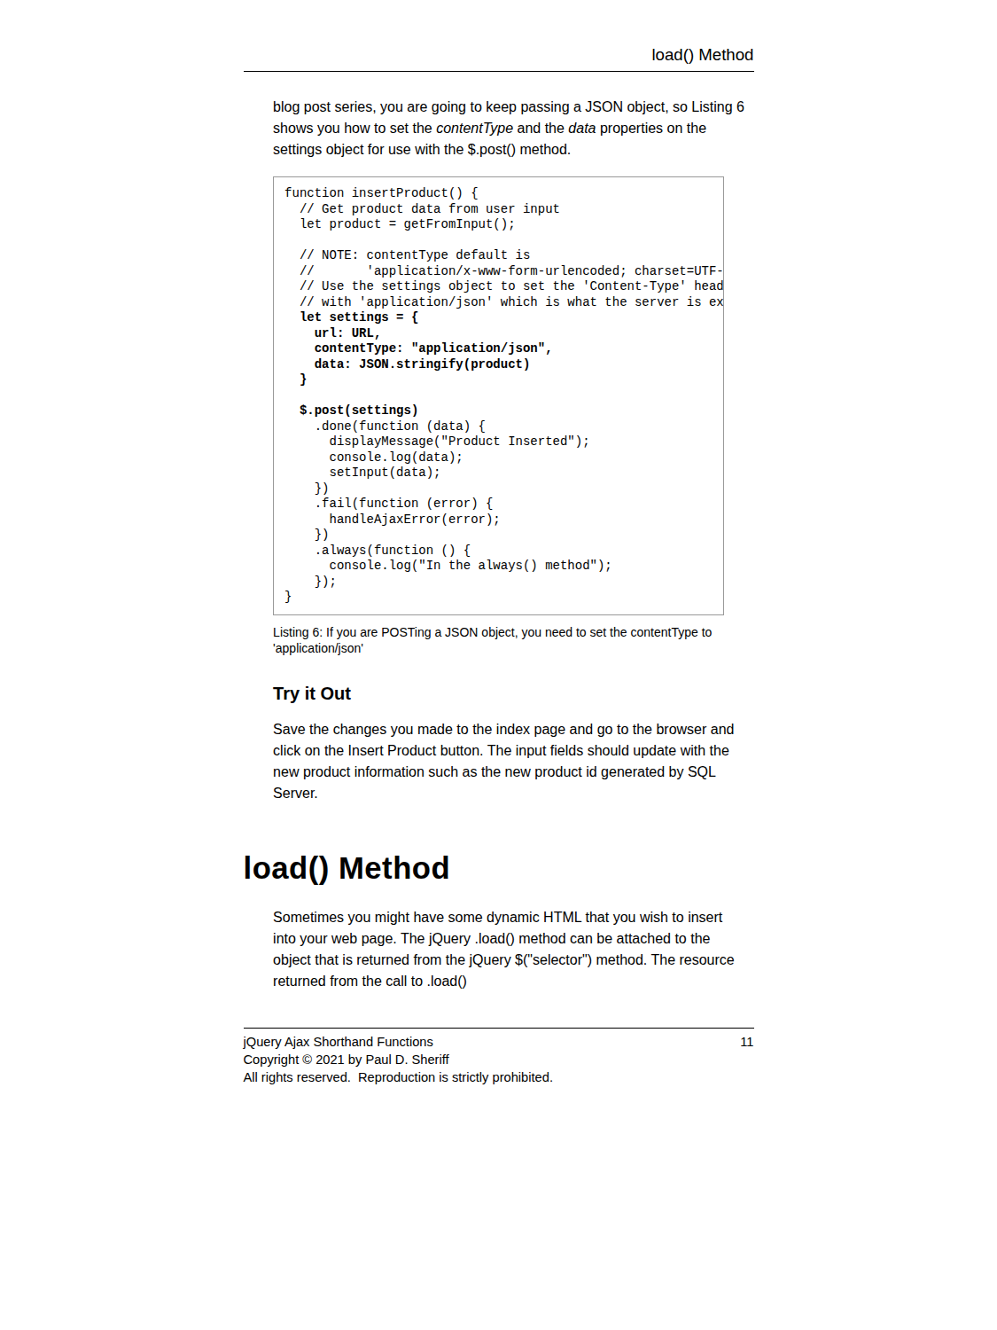load() Method
blog post series, you are going to keep passing a JSON object, so Listing 6 shows you how to set the contentType and the data properties on the settings object for use with the $.post() method.
function insertProduct() {
  // Get product data from user input
  let product = getFromInput();

  // NOTE: contentType default is
  //       'application/x-www-form-urlencoded; charset=UTF-8'
  // Use the settings object to set the 'Content-Type' header
  // with 'application/json' which is what the server is expecting
  let settings = {
    url: URL,
    contentType: "application/json",
    data: JSON.stringify(product)
  }

  $.post(settings)
    .done(function (data) {
      displayMessage("Product Inserted");
      console.log(data);
      setInput(data);
    })
    .fail(function (error) {
      handleAjaxError(error);
    })
    .always(function () {
      console.log("In the always() method");
    });
}
Listing 6: If you are POSTing a JSON object, you need to set the contentType to 'application/json'
Try it Out
Save the changes you made to the index page and go to the browser and click on the Insert Product button. The input fields should update with the new product information such as the new product id generated by SQL Server.
load() Method
Sometimes you might have some dynamic HTML that you wish to insert into your web page. The jQuery .load() method can be attached to the object that is returned from the jQuery $("selector") method. The resource returned from the call to .load()
11 jQuery Ajax Shorthand Functions
Copyright © 2021 by Paul D. Sheriff
All rights reserved. Reproduction is strictly prohibited.